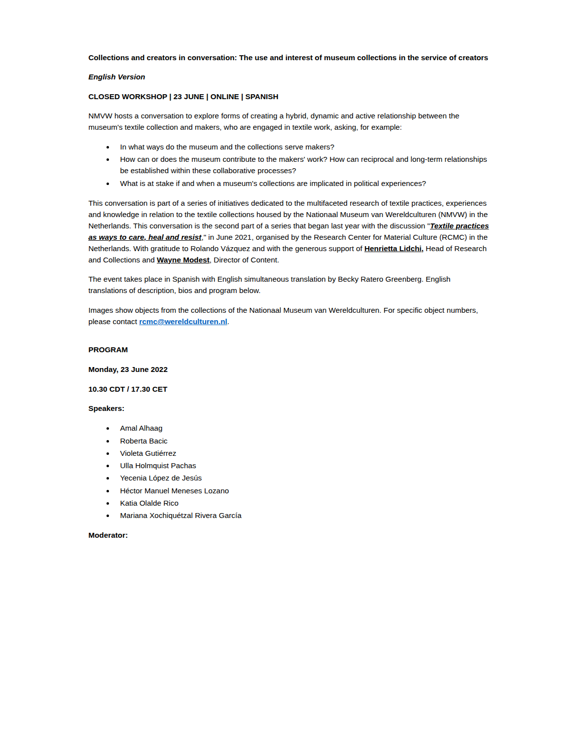Collections and creators in conversation: The use and interest of museum collections in the service of creators
English Version
CLOSED WORKSHOP | 23 JUNE | ONLINE | SPANISH
NMVW hosts a conversation to explore forms of creating a hybrid, dynamic and active relationship between the museum's textile collection and makers, who are engaged in textile work, asking, for example:
In what ways do the museum and the collections serve makers?
How can or does the museum contribute to the makers' work? How can reciprocal and long-term relationships be established within these collaborative processes?
What is at stake if and when a museum's collections are implicated in political experiences?
This conversation is part of a series of initiatives dedicated to the multifaceted research of textile practices, experiences and knowledge in relation to the textile collections housed by the Nationaal Museum van Wereldculturen (NMVW) in the Netherlands. This conversation is the second part of a series that began last year with the discussion "Textile practices as ways to care, heal and resist," in June 2021, organised by the Research Center for Material Culture (RCMC) in the Netherlands. With gratitude to Rolando Vázquez and with the generous support of Henrietta Lidchi, Head of Research and Collections and Wayne Modest, Director of Content.
The event takes place in Spanish with English simultaneous translation by Becky Ratero Greenberg. English translations of description, bios and program below.
Images show objects from the collections of the Nationaal Museum van Wereldculturen. For specific object numbers, please contact rcmc@wereldculturen.nl.
PROGRAM
Monday, 23 June 2022
10.30 CDT / 17.30 CET
Speakers:
Amal Alhaag
Roberta Bacic
Violeta Gutiérrez
Ulla Holmquist Pachas
Yecenia López de Jesús
Héctor Manuel Meneses Lozano
Katia Olalde Rico
Mariana Xochiquétzal Rivera García
Moderator: